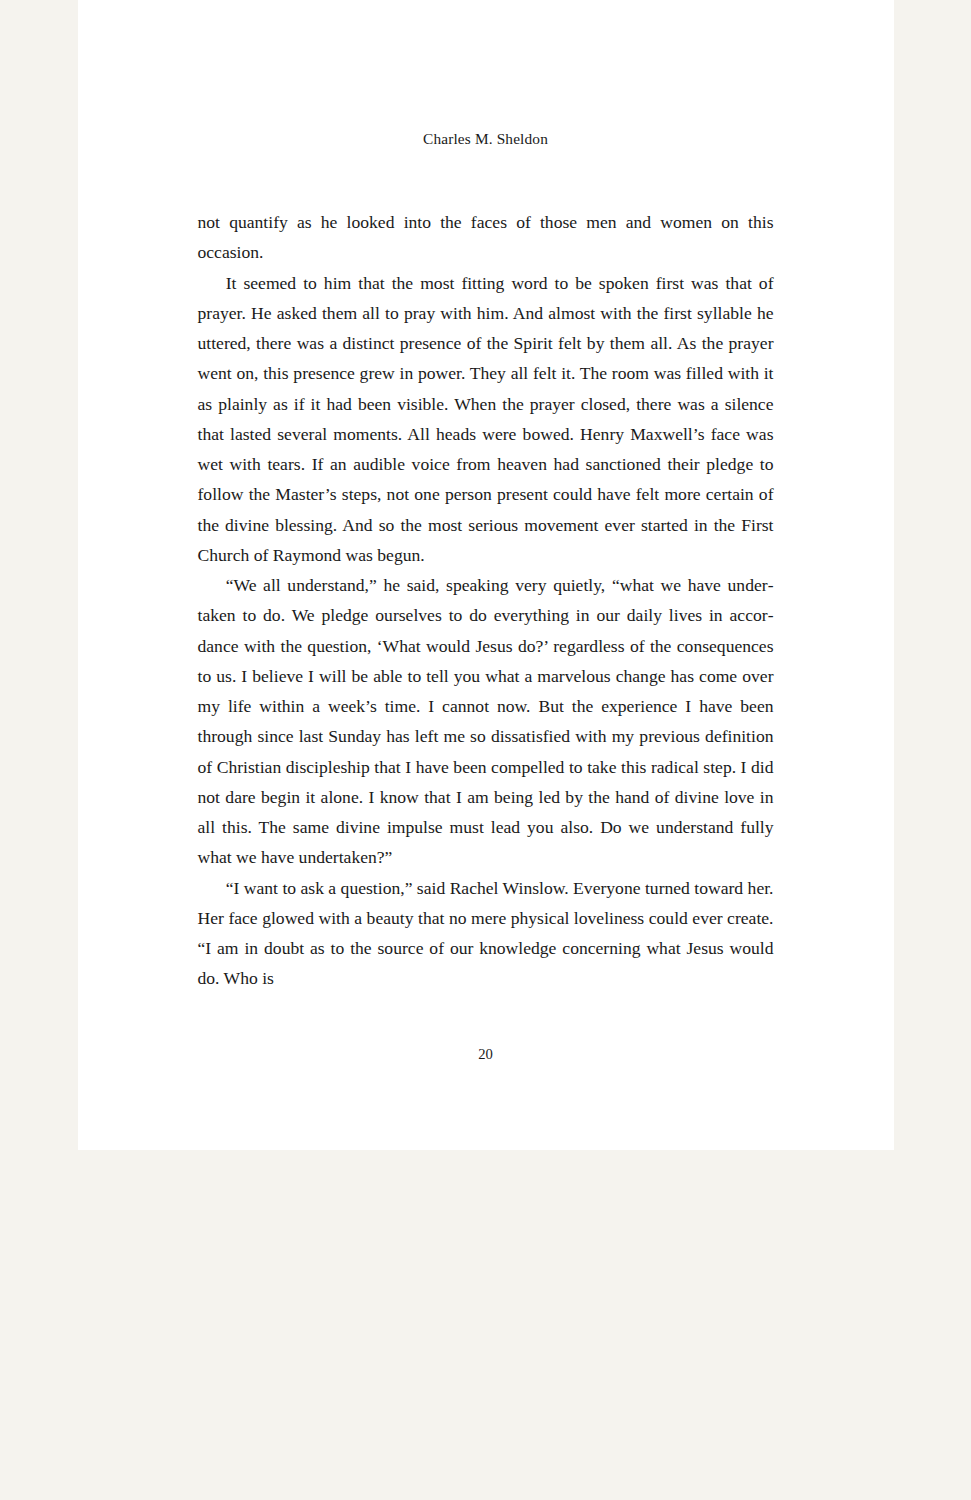Charles M. Sheldon
not quantify as he looked into the faces of those men and women on this occasion.
It seemed to him that the most fitting word to be spoken first was that of prayer. He asked them all to pray with him. And almost with the first syllable he uttered, there was a distinct presence of the Spirit felt by them all. As the prayer went on, this presence grew in power. They all felt it. The room was filled with it as plainly as if it had been visible. When the prayer closed, there was a silence that lasted several moments. All heads were bowed. Henry Maxwell’s face was wet with tears. If an audible voice from heaven had sanctioned their pledge to follow the Master’s steps, not one person present could have felt more certain of the divine blessing. And so the most serious movement ever started in the First Church of Raymond was begun.
“We all understand,” he said, speaking very quietly, “what we have undertaken to do. We pledge ourselves to do everything in our daily lives in accordance with the question, ‘What would Jesus do?’ regardless of the consequences to us. I believe I will be able to tell you what a marvelous change has come over my life within a week’s time. I cannot now. But the experience I have been through since last Sunday has left me so dissatisfied with my previous definition of Christian discipleship that I have been compelled to take this radical step. I did not dare begin it alone. I know that I am being led by the hand of divine love in all this. The same divine impulse must lead you also. Do we understand fully what we have undertaken?”
“I want to ask a question,” said Rachel Winslow. Everyone turned toward her. Her face glowed with a beauty that no mere physical loveliness could ever create. “I am in doubt as to the source of our knowledge concerning what Jesus would do. Who is
20